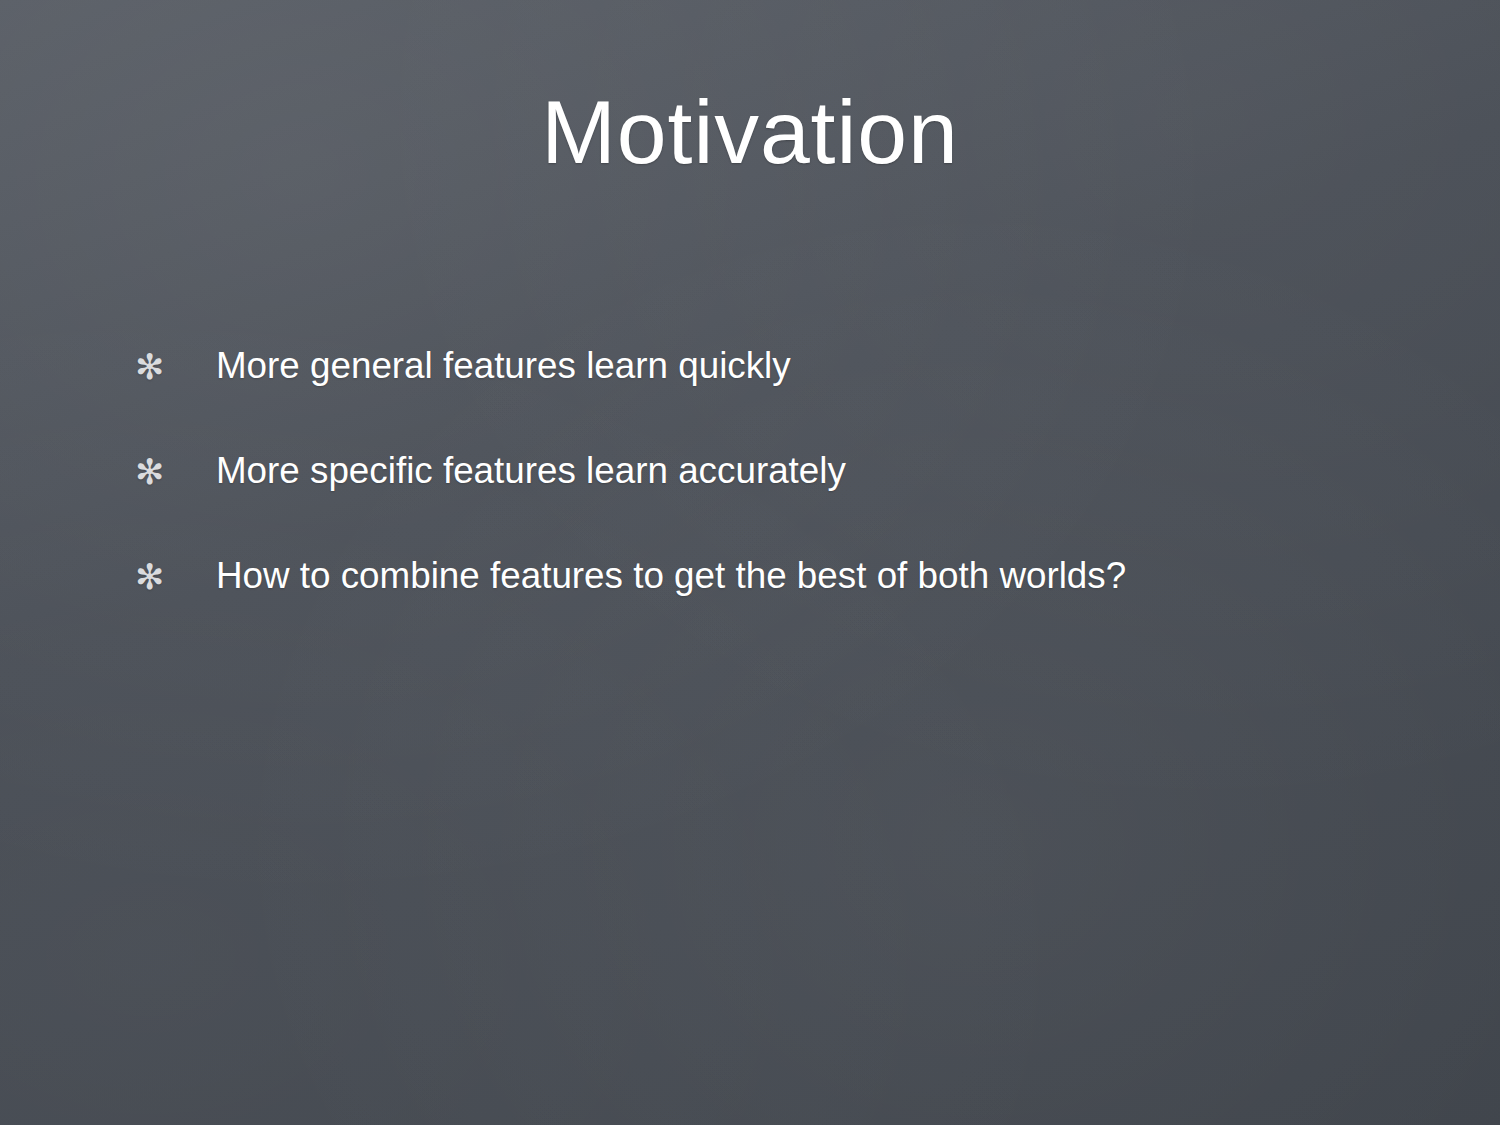Motivation
More general features learn quickly
More specific features learn accurately
How to combine features to get the best of both worlds?